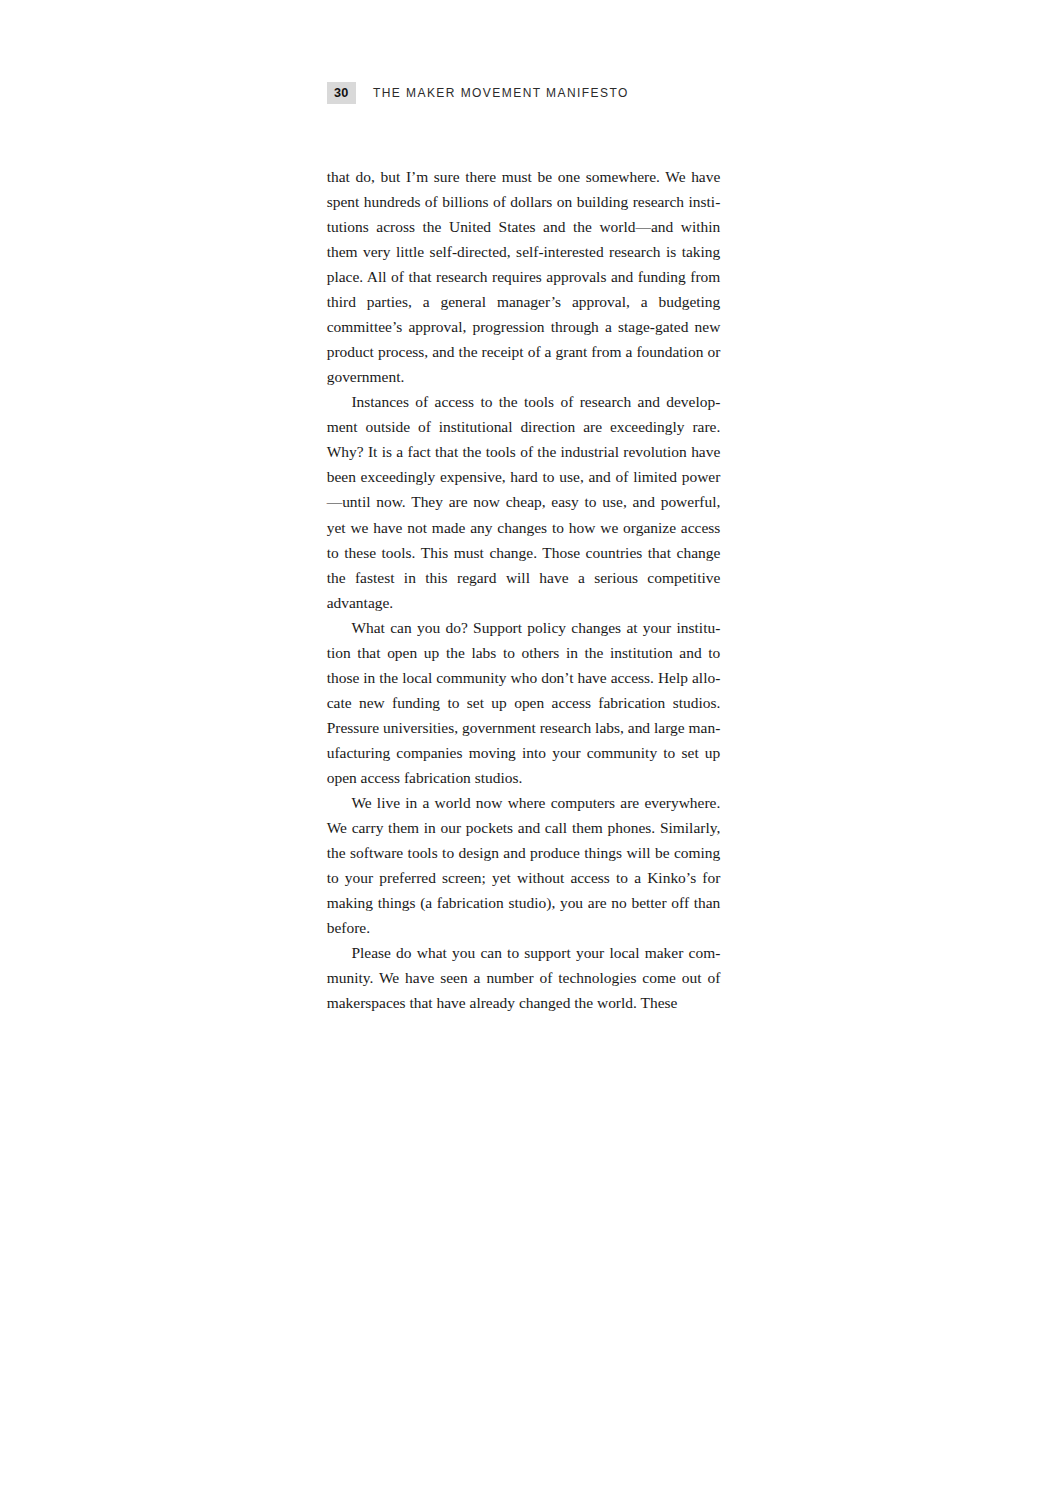30 The Maker Movement Manifesto
that do, but I’m sure there must be one somewhere. We have spent hundreds of billions of dollars on building research institutions across the United States and the world—and within them very little self-directed, self-interested research is taking place. All of that research requires approvals and funding from third parties, a general manager’s approval, a budgeting committee’s approval, progression through a stage-gated new product process, and the receipt of a grant from a foundation or government.
Instances of access to the tools of research and development outside of institutional direction are exceedingly rare. Why? It is a fact that the tools of the industrial revolution have been exceedingly expensive, hard to use, and of limited power—until now. They are now cheap, easy to use, and powerful, yet we have not made any changes to how we organize access to these tools. This must change. Those countries that change the fastest in this regard will have a serious competitive advantage.
What can you do? Support policy changes at your institution that open up the labs to others in the institution and to those in the local community who don’t have access. Help allocate new funding to set up open access fabrication studios. Pressure universities, government research labs, and large manufacturing companies moving into your community to set up open access fabrication studios.
We live in a world now where computers are everywhere. We carry them in our pockets and call them phones. Similarly, the software tools to design and produce things will be coming to your preferred screen; yet without access to a Kinko’s for making things (a fabrication studio), you are no better off than before.
Please do what you can to support your local maker community. We have seen a number of technologies come out of makerspaces that have already changed the world. These